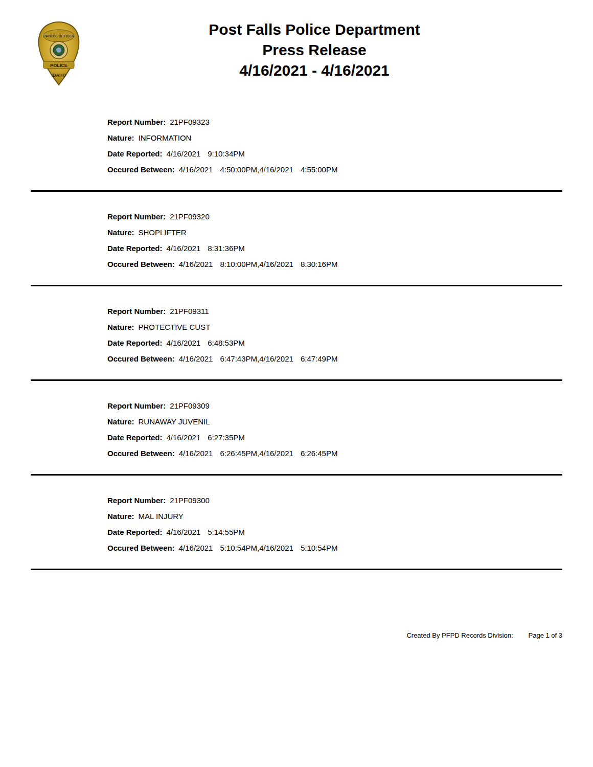PATROL OFFICER POLICE IDAHO
Post Falls Police Department
Press Release
4/16/2021 - 4/16/2021
Report Number:
21PF09323
Nature:
INFORMATION
Date Reported:
4/16/2021 9:10:34PM
Occured Between:
4/16/2021 4:50:00PM,4/16/2021 4:55:00PM
Report Number:
21PF09320
Nature:
SHOPLIFTER
Date Reported:
4/16/2021 8:31:36PM
Occured Between:
4/16/2021 8:10:00PM,4/16/2021 8:30:16PM
Report Number:
21PF09311
Nature:
PROTECTIVE CUST
Date Reported:
4/16/2021 6:48:53PM
Occured Between:
4/16/2021 6:47:43PM,4/16/2021 6:47:49PM
Report Number:
21PF09309
Nature:
RUNAWAY JUVENIL
Date Reported:
4/16/2021 6:27:35PM
Occured Between:
4/16/2021 6:26:45PM,4/16/2021 6:26:45PM
Report Number:
21PF09300
Nature:
MAL INJURY
Date Reported:
4/16/2021 5:14:55PM
Occured Between:
4/16/2021 5:10:54PM,4/16/2021 5:10:54PM
Created By PFPD Records Division:Page 1 of 3